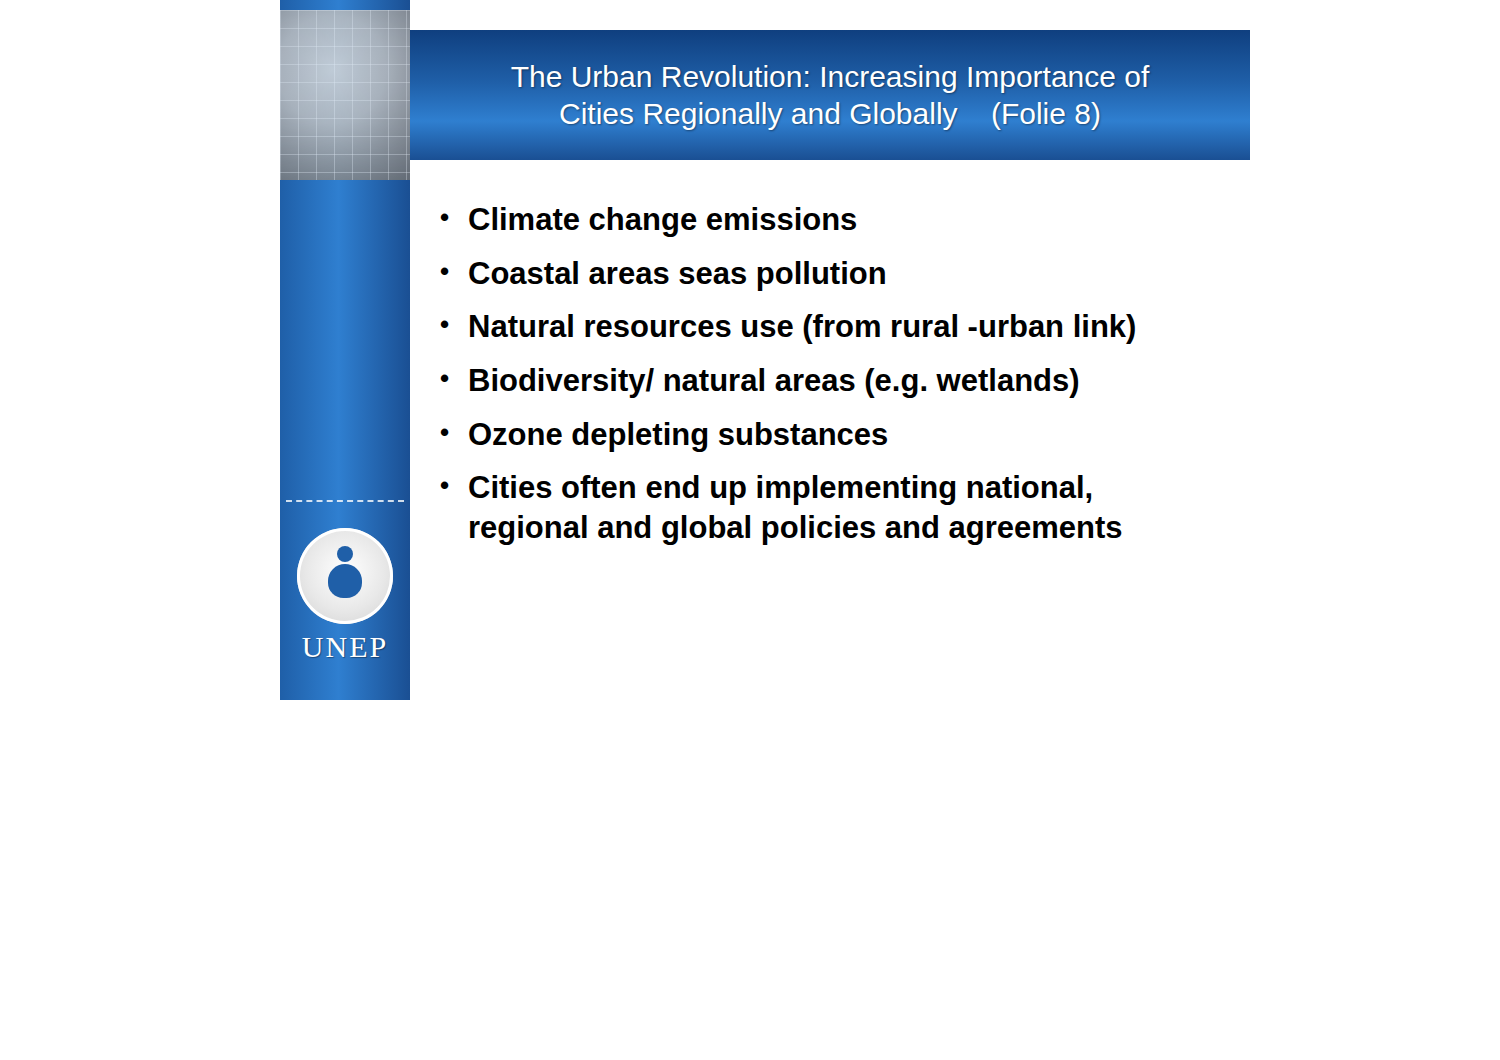The Urban Revolution: Increasing Importance of
Cities Regionally and Globally (Folie 8)
Climate change emissions
Coastal areas seas pollution
Natural resources use (from rural -urban link)
Biodiversity/ natural areas (e.g. wetlands)
Ozone depleting substances
Cities often end up implementing national, regional and global policies and agreements
UNEP